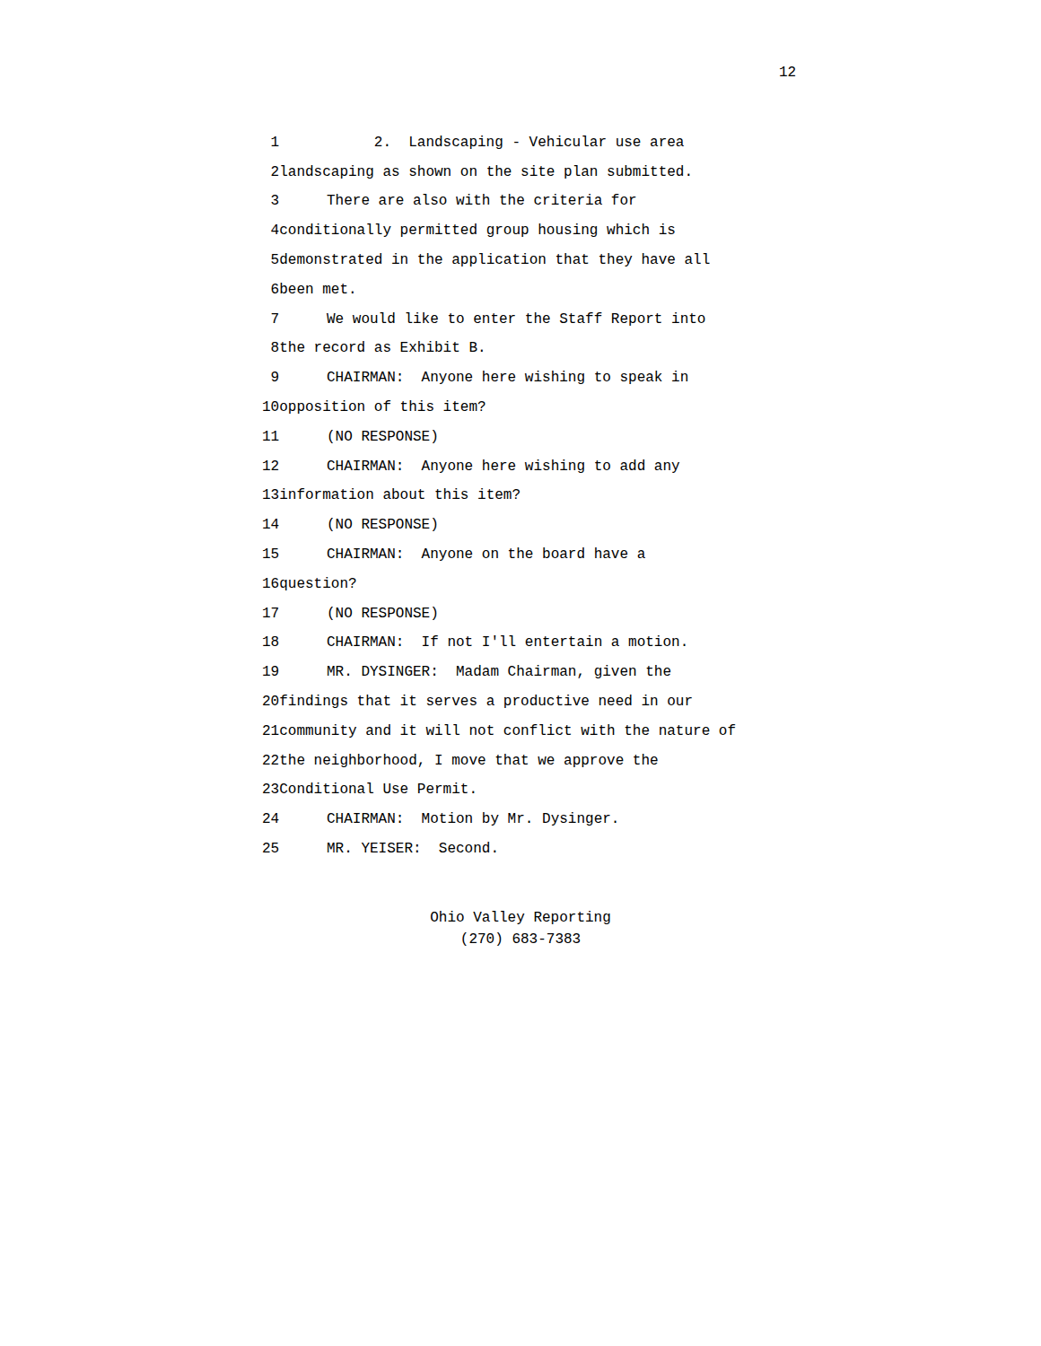12
| 1 | 2. Landscaping - Vehicular use area |
| 2 | landscaping as shown on the site plan submitted. |
| 3 | There are also with the criteria for |
| 4 | conditionally permitted group housing which is |
| 5 | demonstrated in the application that they have all |
| 6 | been met. |
| 7 | We would like to enter the Staff Report into |
| 8 | the record as Exhibit B. |
| 9 | CHAIRMAN: Anyone here wishing to speak in |
| 10 | opposition of this item? |
| 11 | (NO RESPONSE) |
| 12 | CHAIRMAN: Anyone here wishing to add any |
| 13 | information about this item? |
| 14 | (NO RESPONSE) |
| 15 | CHAIRMAN: Anyone on the board have a |
| 16 | question? |
| 17 | (NO RESPONSE) |
| 18 | CHAIRMAN: If not I'll entertain a motion. |
| 19 | MR. DYSINGER: Madam Chairman, given the |
| 20 | findings that it serves a productive need in our |
| 21 | community and it will not conflict with the nature of |
| 22 | the neighborhood, I move that we approve the |
| 23 | Conditional Use Permit. |
| 24 | CHAIRMAN: Motion by Mr. Dysinger. |
| 25 | MR. YEISER: Second. |
Ohio Valley Reporting
(270) 683-7383